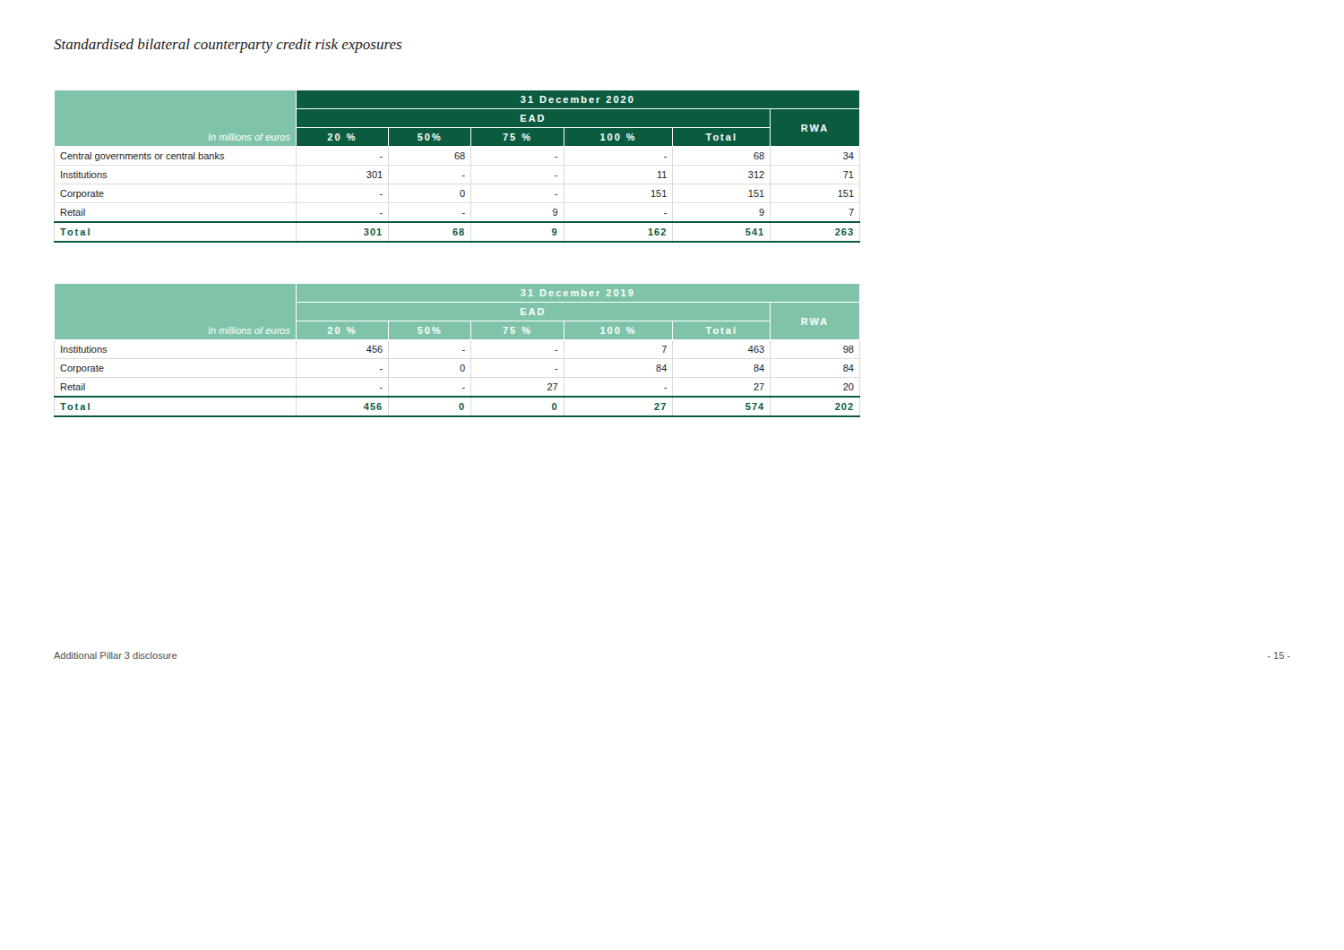Standardised bilateral counterparty credit risk exposures
| In millions of euros | 31 December 2020 |
| --- | --- |
| EAD | RWA |
| 20 % | 50% | 75 % | 100 % | Total |
| Central governments or central banks | - | 68 | - | - | 68 | 34 |
| Institutions | 301 | - | - | 11 | 312 | 71 |
| Corporate | - | 0 | - | 151 | 151 | 151 |
| Retail | - | - | 9 | - | 9 | 7 |
| Total | 301 | 68 | 9 | 162 | 541 | 263 |
| In millions of euros | 31 December 2019 |
| --- | --- |
| EAD | RWA |
| 20 % | 50% | 75 % | 100 % | Total |
| Institutions | 456 | - | - | 7 | 463 | 98 |
| Corporate | - | 0 | - | 84 | 84 | 84 |
| Retail | - | - | 27 | - | 27 | 20 |
| Total | 456 | 0 | 0 | 27 | 574 | 202 |
Additional Pillar 3 disclosure - 15 -